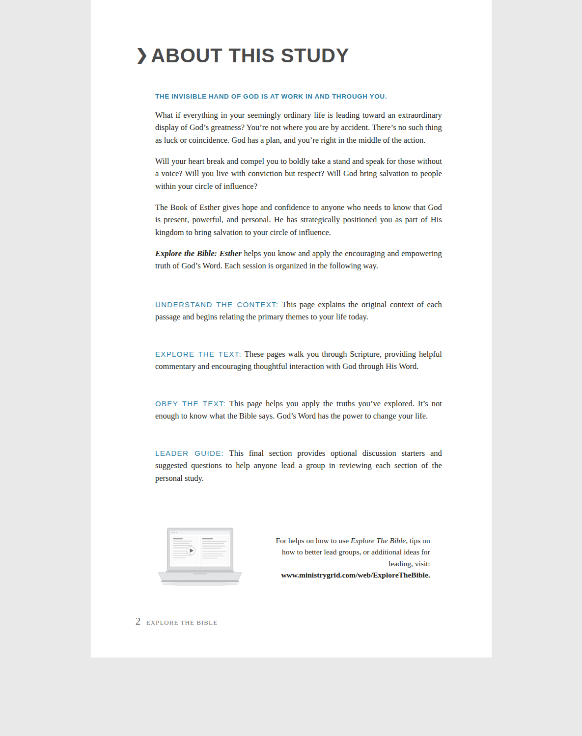❯ABOUT THIS STUDY
The invisible hand of God is at work in and through you.
What if everything in your seemingly ordinary life is leading toward an extraordinary display of God’s greatness? You’re not where you are by accident. There’s no such thing as luck or coincidence. God has a plan, and you’re right in the middle of the action.
Will your heart break and compel you to boldly take a stand and speak for those without a voice? Will you live with conviction but respect? Will God bring salvation to people within your circle of influence?
The Book of Esther gives hope and confidence to anyone who needs to know that God is present, powerful, and personal. He has strategically positioned you as part of His kingdom to bring salvation to your circle of influence.
Explore the Bible: Esther helps you know and apply the encouraging and empowering truth of God’s Word. Each session is organized in the following way.
UNDERSTAND THE CONTEXT: This page explains the original context of each passage and begins relating the primary themes to your life today.
EXPLORE THE TEXT: These pages walk you through Scripture, providing helpful commentary and encouraging thoughtful interaction with God through His Word.
OBEY THE TEXT: This page helps you apply the truths you’ve explored. It’s not enough to know what the Bible says. God’s Word has the power to change your life.
LEADER GUIDE: This final section provides optional discussion starters and suggested questions to help anyone lead a group in reviewing each section of the personal study.
For helps on how to use Explore The Bible, tips on how to better lead groups, or additional ideas for leading, visit:
www.ministrygrid.com/web/ExploreTheBible.
2 EXPLORE THE BIBLE